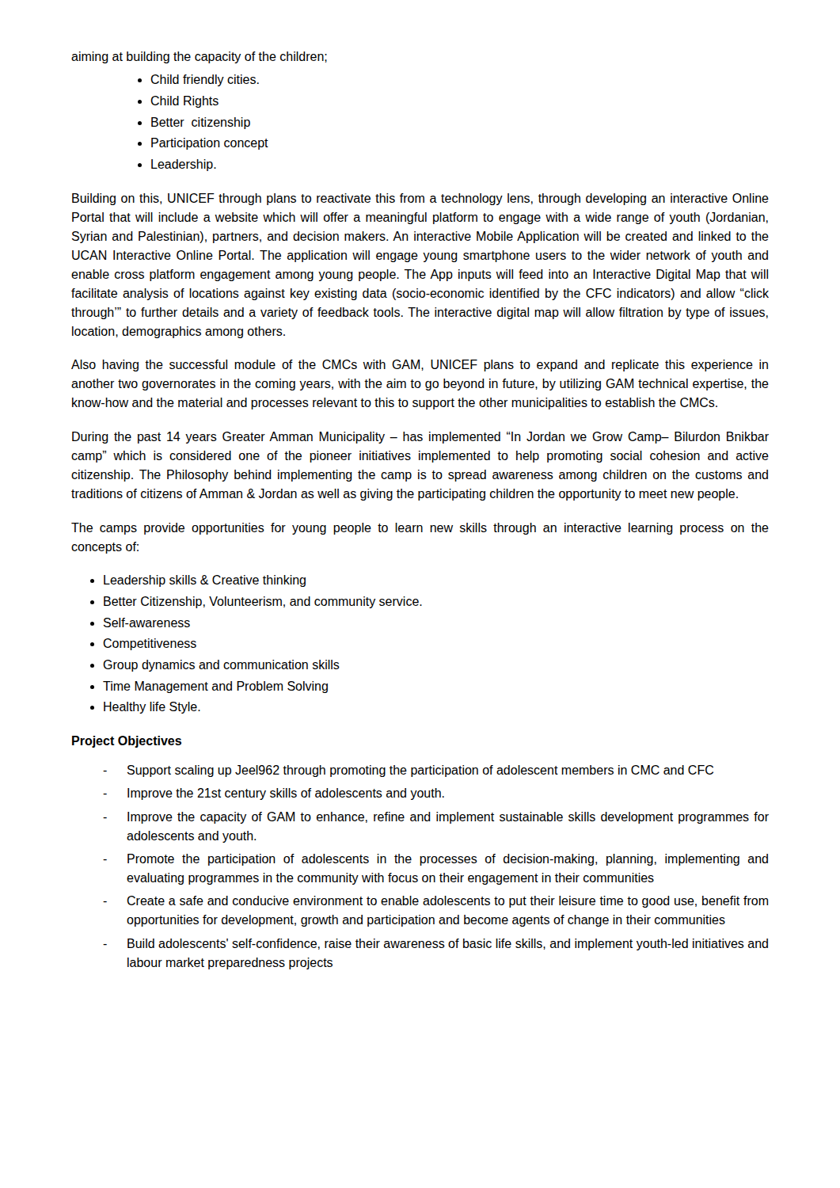aiming at building the capacity of the children;
Child friendly cities.
Child Rights
Better citizenship
Participation concept
Leadership.
Building on this, UNICEF through plans to reactivate this from a technology lens, through developing an interactive Online Portal that will include a website which will offer a meaningful platform to engage with a wide range of youth (Jordanian, Syrian and Palestinian), partners, and decision makers. An interactive Mobile Application will be created and linked to the UCAN Interactive Online Portal. The application will engage young smartphone users to the wider network of youth and enable cross platform engagement among young people. The App inputs will feed into an Interactive Digital Map that will facilitate analysis of locations against key existing data (socio-economic identified by the CFC indicators) and allow “click through’” to further details and a variety of feedback tools. The interactive digital map will allow filtration by type of issues, location, demographics among others.
Also having the successful module of the CMCs with GAM, UNICEF plans to expand and replicate this experience in another two governorates in the coming years, with the aim to go beyond in future, by utilizing GAM technical expertise, the know-how and the material and processes relevant to this to support the other municipalities to establish the CMCs.
During the past 14 years Greater Amman Municipality – has implemented “In Jordan we Grow Camp– Bilurdon Bnikbar camp” which is considered one of the pioneer initiatives implemented to help promoting social cohesion and active citizenship. The Philosophy behind implementing the camp is to spread awareness among children on the customs and traditions of citizens of Amman & Jordan as well as giving the participating children the opportunity to meet new people.
The camps provide opportunities for young people to learn new skills through an interactive learning process on the concepts of:
Leadership skills & Creative thinking
Better Citizenship, Volunteerism, and community service.
Self-awareness
Competitiveness
Group dynamics and communication skills
Time Management and Problem Solving
Healthy life Style.
Project Objectives
Support scaling up Jeel962 through promoting the participation of adolescent members in CMC and CFC
Improve the 21st century skills of adolescents and youth.
Improve the capacity of GAM to enhance, refine and implement sustainable skills development programmes for adolescents and youth.
Promote the participation of adolescents in the processes of decision-making, planning, implementing and evaluating programmes in the community with focus on their engagement in their communities
Create a safe and conducive environment to enable adolescents to put their leisure time to good use, benefit from opportunities for development, growth and participation and become agents of change in their communities
Build adolescents' self-confidence, raise their awareness of basic life skills, and implement youth-led initiatives and labour market preparedness projects